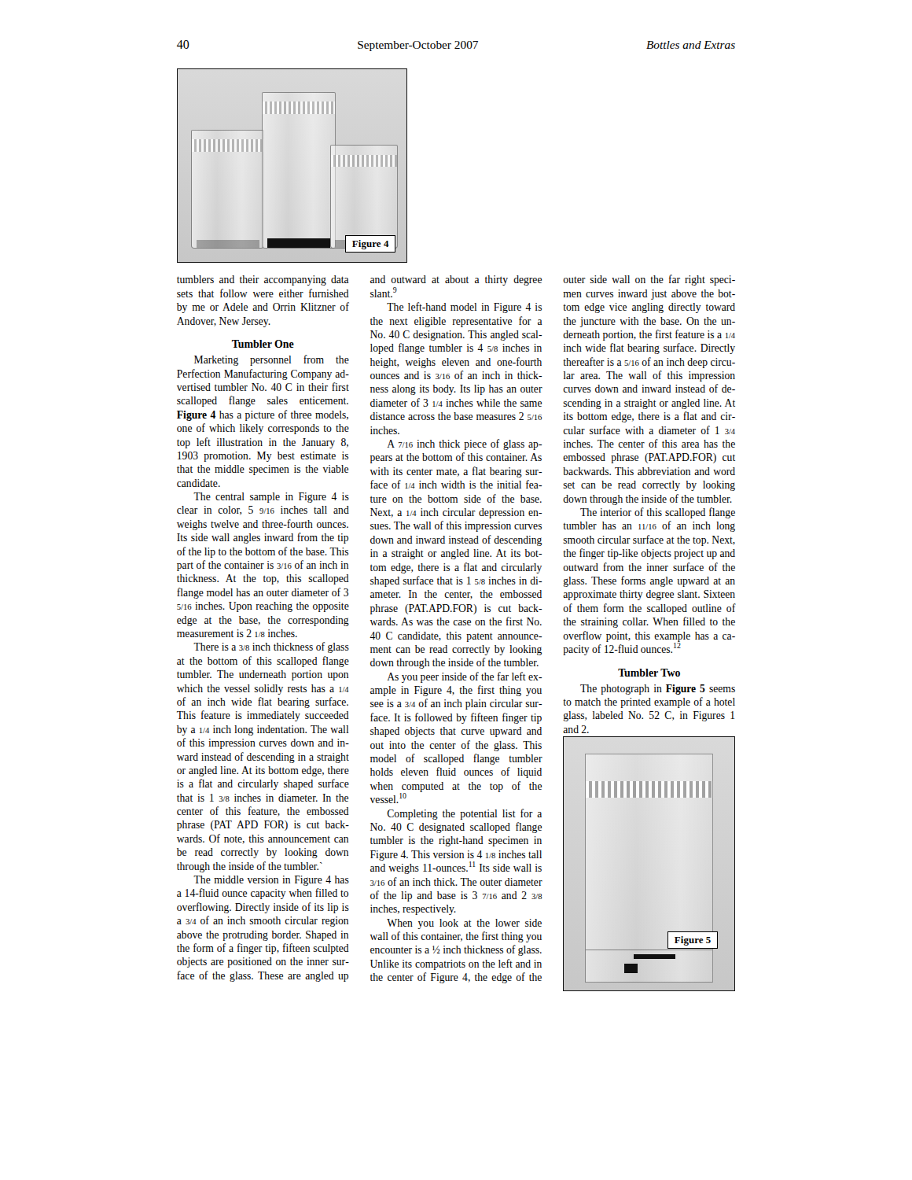40 September-October 2007 Bottles and Extras
Figure 4
tumblers and their accompanying data sets that follow were either furnished by me or Adele and Orrin Klitzner of Andover, New Jersey.
Tumbler One
Marketing personnel from the Perfection Manufacturing Company advertised tumbler No. 40 C in their first scalloped flange sales enticement. Figure 4 has a picture of three models, one of which likely corresponds to the top left illustration in the January 8, 1903 promotion. My best estimate is that the middle specimen is the viable candidate.
The central sample in Figure 4 is clear in color, 5 9/16 inches tall and weighs twelve and three-fourth ounces. Its side wall angles inward from the tip of the lip to the bottom of the base. This part of the container is 3/16 of an inch in thickness. At the top, this scalloped flange model has an outer diameter of 3 5/16 inches. Upon reaching the opposite edge at the base, the corresponding measurement is 2 1/8 inches.
There is a 3/8 inch thickness of glass at the bottom of this scalloped flange tumbler. The underneath portion upon which the vessel solidly rests has a 1/4 of an inch wide flat bearing surface. This feature is immediately succeeded by a 1/4 inch long indentation. The wall of this impression curves down and inward instead of descending in a straight or angled line. At its bottom edge, there is a flat and circularly shaped surface that is 1 3/8 inches in diameter. In the center of this feature, the embossed phrase (PAT APD FOR) is cut backwards. Of note, this announcement can be read correctly by looking down through the inside of the tumbler.`
The middle version in Figure 4 has a 14-fluid ounce capacity when filled to overflowing. Directly inside of its lip is a 3/4 of an inch smooth circular region above the protruding border. Shaped in the form of a finger tip, fifteen sculpted objects are positioned on the inner surface of the glass. These are angled up and outward at about a thirty degree slant.9
The left-hand model in Figure 4 is the next eligible representative for a No. 40 C designation. This angled scalloped flange tumbler is 4 5/8 inches in height, weighs eleven and one-fourth ounces and is 3/16 of an inch in thickness along its body. Its lip has an outer diameter of 3 1/4 inches while the same distance across the base measures 2 5/16 inches.
A 7/16 inch thick piece of glass appears at the bottom of this container. As with its center mate, a flat bearing surface of 1/4 inch width is the initial feature on the bottom side of the base. Next, a 1/4 inch circular depression ensues. The wall of this impression curves down and inward instead of descending in a straight or angled line. At its bottom edge, there is a flat and circularly shaped surface that is 1 5/8 inches in diameter. In the center, the embossed phrase (PAT.APD.FOR) is cut backwards. As was the case on the first No. 40 C candidate, this patent announcement can be read correctly by looking down through the inside of the tumbler.
As you peer inside of the far left example in Figure 4, the first thing you see is a 3/4 of an inch plain circular surface. It is followed by fifteen finger tip shaped objects that curve upward and out into the center of the glass. This model of scalloped flange tumbler holds eleven fluid ounces of liquid when computed at the top of the vessel.10
Completing the potential list for a No. 40 C designated scalloped flange tumbler is the right-hand specimen in Figure 4. This version is 4 1/8 inches tall and weighs 11-ounces.11 Its side wall is 3/16 of an inch thick. The outer diameter of the lip and base is 3 7/16 and 2 3/8 inches, respectively.
When you look at the lower side wall of this container, the first thing you encounter is a ½ inch thickness of glass. Unlike its compatriots on the left and in the center of Figure 4, the edge of the outer side wall on the far right specimen curves inward just above the bottom edge vice angling directly toward the juncture with the base. On the underneath portion, the first feature is a 1/4 inch wide flat bearing surface. Directly thereafter is a 5/16 of an inch deep circular area. The wall of this impression curves down and inward instead of descending in a straight or angled line. At its bottom edge, there is a flat and circular surface with a diameter of 1 3/4 inches. The center of this area has the embossed phrase (PAT.APD.FOR) cut backwards. This abbreviation and word set can be read correctly by looking down through the inside of the tumbler.
The interior of this scalloped flange tumbler has an 11/16 of an inch long smooth circular surface at the top. Next, the finger tip-like objects project up and outward from the inner surface of the glass. These forms angle upward at an approximate thirty degree slant. Sixteen of them form the scalloped outline of the straining collar. When filled to the overflow point, this example has a capacity of 12-fluid ounces.12
Tumbler Two
The photograph in Figure 5 seems to match the printed example of a hotel glass, labeled No. 52 C, in Figures 1 and 2.
Figure 5